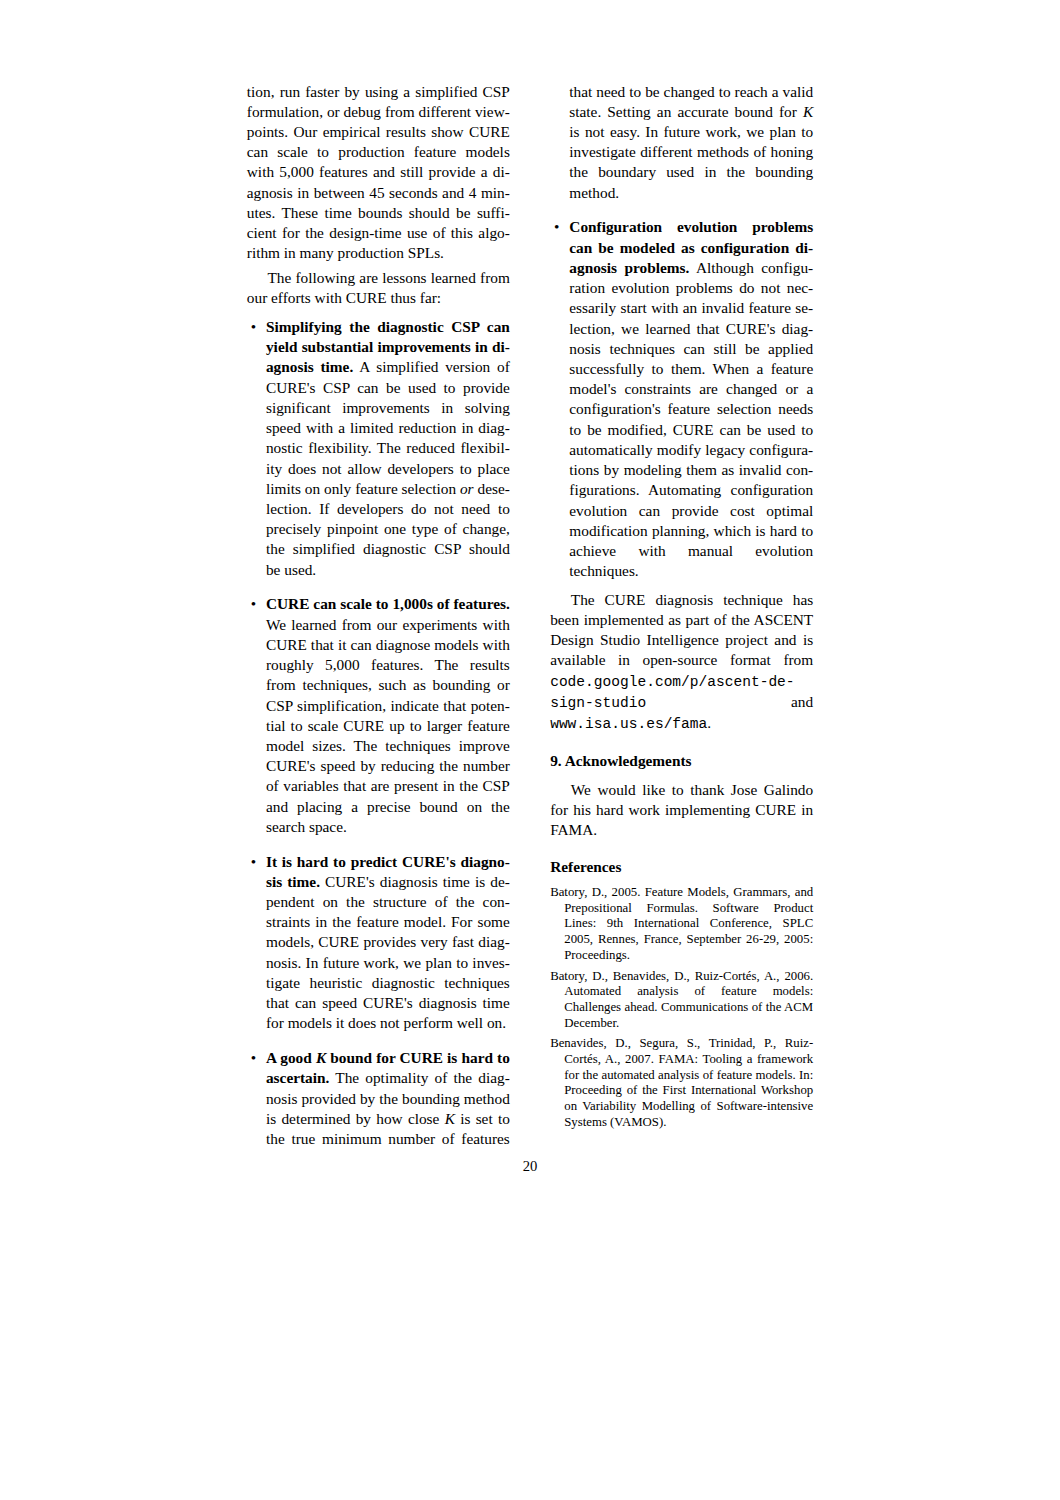tion, run faster by using a simplified CSP formulation, or debug from different viewpoints. Our empirical results show CURE can scale to production feature models with 5,000 features and still provide a diagnosis in between 45 seconds and 4 minutes. These time bounds should be sufficient for the design-time use of this algorithm in many production SPLs.
The following are lessons learned from our efforts with CURE thus far:
Simplifying the diagnostic CSP can yield substantial improvements in diagnosis time. A simplified version of CURE's CSP can be used to provide significant improvements in solving speed with a limited reduction in diagnostic flexibility. The reduced flexibility does not allow developers to place limits on only feature selection or deselection. If developers do not need to precisely pinpoint one type of change, the simplified diagnostic CSP should be used.
CURE can scale to 1,000s of features. We learned from our experiments with CURE that it can diagnose models with roughly 5,000 features. The results from techniques, such as bounding or CSP simplification, indicate that potential to scale CURE up to larger feature model sizes. The techniques improve CURE's speed by reducing the number of variables that are present in the CSP and placing a precise bound on the search space.
It is hard to predict CURE's diagnosis time. CURE's diagnosis time is dependent on the structure of the constraints in the feature model. For some models, CURE provides very fast diagnosis. In future work, we plan to investigate heuristic diagnostic techniques that can speed CURE's diagnosis time for models it does not perform well on.
A good K bound for CURE is hard to ascertain. The optimality of the diagnosis provided by the bounding method is determined by how close K is set to the true minimum number of features that need to be changed to reach a valid state. Setting an accurate bound for K is not easy. In future work, we plan to investigate different methods of honing the boundary used in the bounding method.
Configuration evolution problems can be modeled as configuration diagnosis problems. Although configuration evolution problems do not necessarily start with an invalid feature selection, we learned that CURE's diagnosis techniques can still be applied successfully to them. When a feature model's constraints are changed or a configuration's feature selection needs to be modified, CURE can be used to automatically modify legacy configurations by modeling them as invalid configurations. Automating configuration evolution can provide cost optimal modification planning, which is hard to achieve with manual evolution techniques.
The CURE diagnosis technique has been implemented as part of the ASCENT Design Studio Intelligence project and is available in open-source format from code.google.com/p/ascent-design-studio and www.isa.us.es/fama.
9. Acknowledgements
We would like to thank Jose Galindo for his hard work implementing CURE in FAMA.
References
Batory, D., 2005. Feature Models, Grammars, and Prepositional Formulas. Software Product Lines: 9th International Conference, SPLC 2005, Rennes, France, September 26-29, 2005: Proceedings.
Batory, D., Benavides, D., Ruiz-Cortés, A., 2006. Automated analysis of feature models: Challenges ahead. Communications of the ACM December.
Benavides, D., Segura, S., Trinidad, P., Ruiz-Cortés, A., 2007. FAMA: Tooling a framework for the automated analysis of feature models. In: Proceeding of the First International Workshop on Variability Modelling of Software-intensive Systems (VAMOS).
20